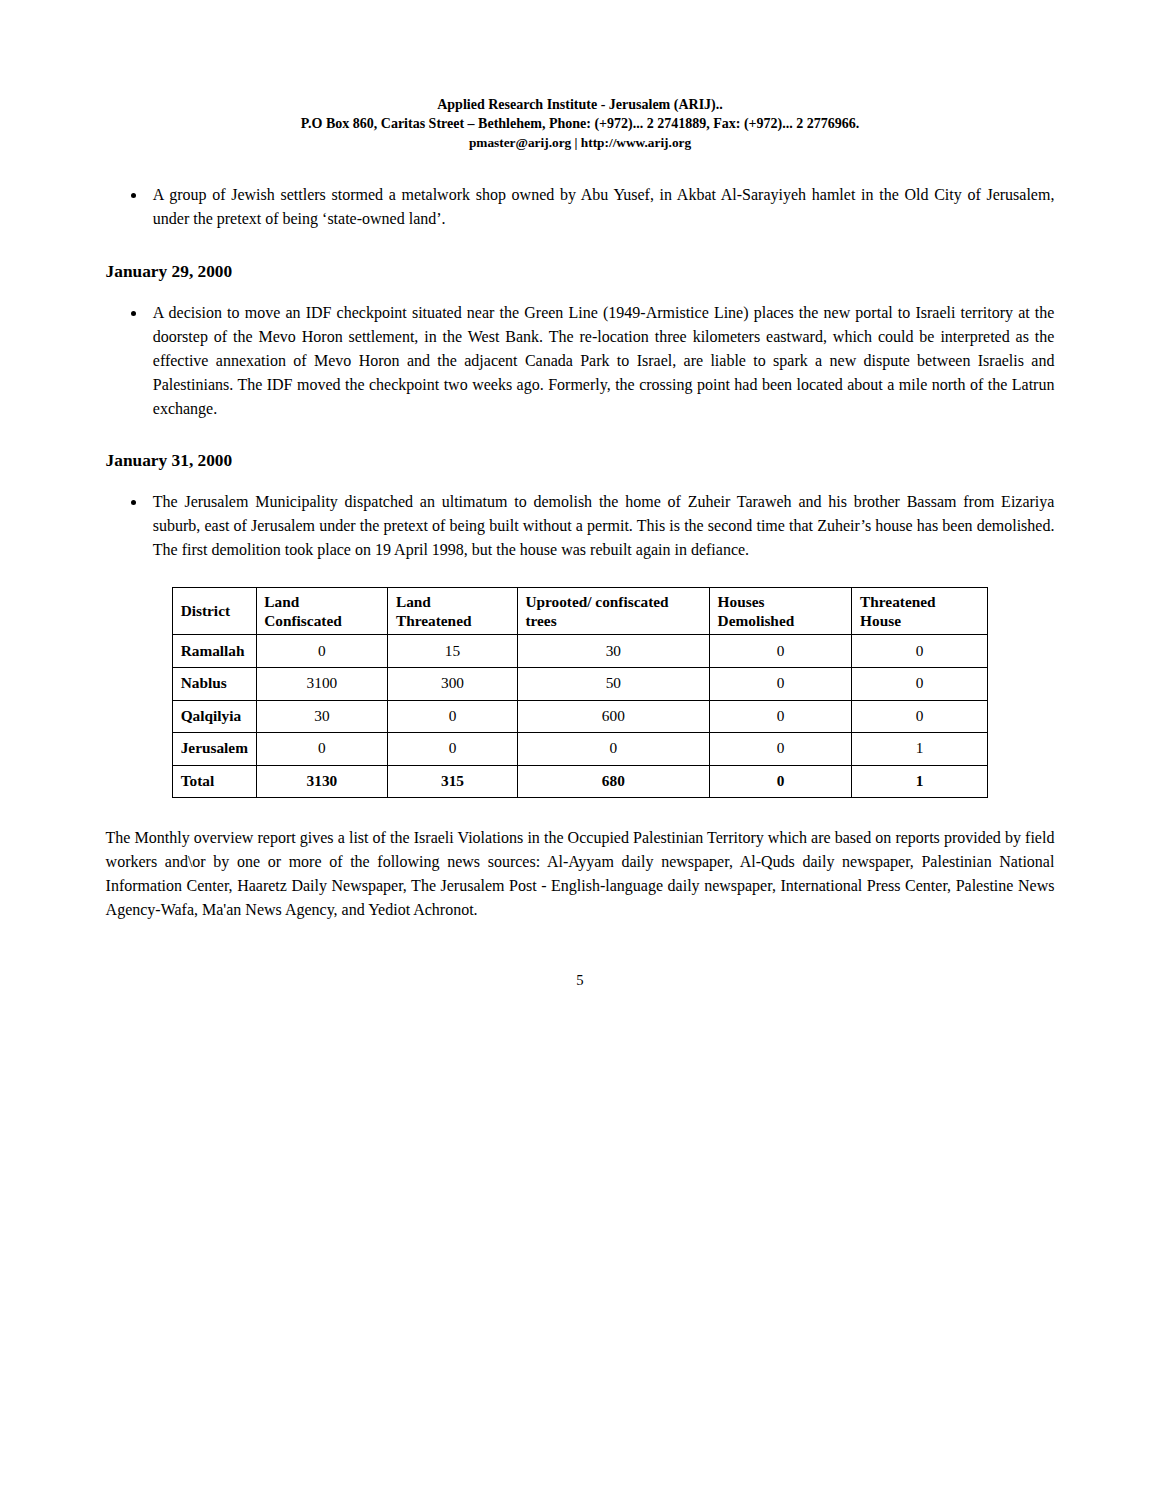Applied Research Institute - Jerusalem (ARIJ)..
P.O Box 860, Caritas Street – Bethlehem, Phone: (+972)... 2 2741889, Fax: (+972)... 2 2776966.
pmaster@arij.org | http://www.arij.org
A group of Jewish settlers stormed a metalwork shop owned by Abu Yusef, in Akbat Al-Sarayiyeh hamlet in the Old City of Jerusalem, under the pretext of being ‘state-owned land’.
January 29, 2000
A decision to move an IDF checkpoint situated near the Green Line (1949-Armistice Line) places the new portal to Israeli territory at the doorstep of the Mevo Horon settlement, in the West Bank. The re-location three kilometers eastward, which could be interpreted as the effective annexation of Mevo Horon and the adjacent Canada Park to Israel, are liable to spark a new dispute between Israelis and Palestinians. The IDF moved the checkpoint two weeks ago. Formerly, the crossing point had been located about a mile north of the Latrun exchange.
January 31, 2000
The Jerusalem Municipality dispatched an ultimatum to demolish the home of Zuheir Taraweh and his brother Bassam from Eizariya suburb, east of Jerusalem under the pretext of being built without a permit. This is the second time that Zuheir’s house has been demolished. The first demolition took place on 19 April 1998, but the house was rebuilt again in defiance.
| District | Land Confiscated | Land Threatened | Uprooted/ confiscated trees | Houses Demolished | Threatened House |
| --- | --- | --- | --- | --- | --- |
| Ramallah | 0 | 15 | 30 | 0 | 0 |
| Nablus | 3100 | 300 | 50 | 0 | 0 |
| Qalqilyia | 30 | 0 | 600 | 0 | 0 |
| Jerusalem | 0 | 0 | 0 | 0 | 1 |
| Total | 3130 | 315 | 680 | 0 | 1 |
The Monthly overview report gives a list of the Israeli Violations in the Occupied Palestinian Territory which are based on reports provided by field workers and\or by one or more of the following news sources: Al-Ayyam daily newspaper, Al-Quds daily newspaper, Palestinian National Information Center, Haaretz Daily Newspaper, The Jerusalem Post - English-language daily newspaper, International Press Center, Palestine News Agency-Wafa, Ma'an News Agency, and Yediot Achronot.
5